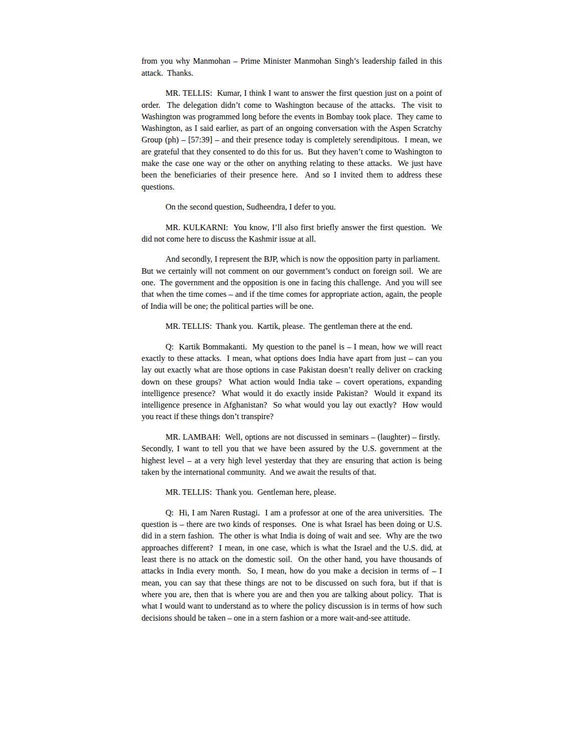from you why Manmohan – Prime Minister Manmohan Singh’s leadership failed in this attack. Thanks.
MR. TELLIS: Kumar, I think I want to answer the first question just on a point of order. The delegation didn’t come to Washington because of the attacks. The visit to Washington was programmed long before the events in Bombay took place. They came to Washington, as I said earlier, as part of an ongoing conversation with the Aspen Scratchy Group (ph) – [57:39] – and their presence today is completely serendipitous. I mean, we are grateful that they consented to do this for us. But they haven’t come to Washington to make the case one way or the other on anything relating to these attacks. We just have been the beneficiaries of their presence here. And so I invited them to address these questions.
On the second question, Sudheendra, I defer to you.
MR. KULKARNI: You know, I’ll also first briefly answer the first question. We did not come here to discuss the Kashmir issue at all.
And secondly, I represent the BJP, which is now the opposition party in parliament. But we certainly will not comment on our government’s conduct on foreign soil. We are one. The government and the opposition is one in facing this challenge. And you will see that when the time comes – and if the time comes for appropriate action, again, the people of India will be one; the political parties will be one.
MR. TELLIS: Thank you. Kartik, please. The gentleman there at the end.
Q: Kartik Bommakanti. My question to the panel is – I mean, how we will react exactly to these attacks. I mean, what options does India have apart from just – can you lay out exactly what are those options in case Pakistan doesn’t really deliver on cracking down on these groups? What action would India take – covert operations, expanding intelligence presence? What would it do exactly inside Pakistan? Would it expand its intelligence presence in Afghanistan? So what would you lay out exactly? How would you react if these things don’t transpire?
MR. LAMBAH: Well, options are not discussed in seminars – (laughter) – firstly. Secondly, I want to tell you that we have been assured by the U.S. government at the highest level – at a very high level yesterday that they are ensuring that action is being taken by the international community. And we await the results of that.
MR. TELLIS: Thank you. Gentleman here, please.
Q: Hi, I am Naren Rustagi. I am a professor at one of the area universities. The question is – there are two kinds of responses. One is what Israel has been doing or U.S. did in a stern fashion. The other is what India is doing of wait and see. Why are the two approaches different? I mean, in one case, which is what the Israel and the U.S. did, at least there is no attack on the domestic soil. On the other hand, you have thousands of attacks in India every month. So, I mean, how do you make a decision in terms of – I mean, you can say that these things are not to be discussed on such fora, but if that is where you are, then that is where you are and then you are talking about policy. That is what I would want to understand as to where the policy discussion is in terms of how such decisions should be taken – one in a stern fashion or a more wait-and-see attitude.